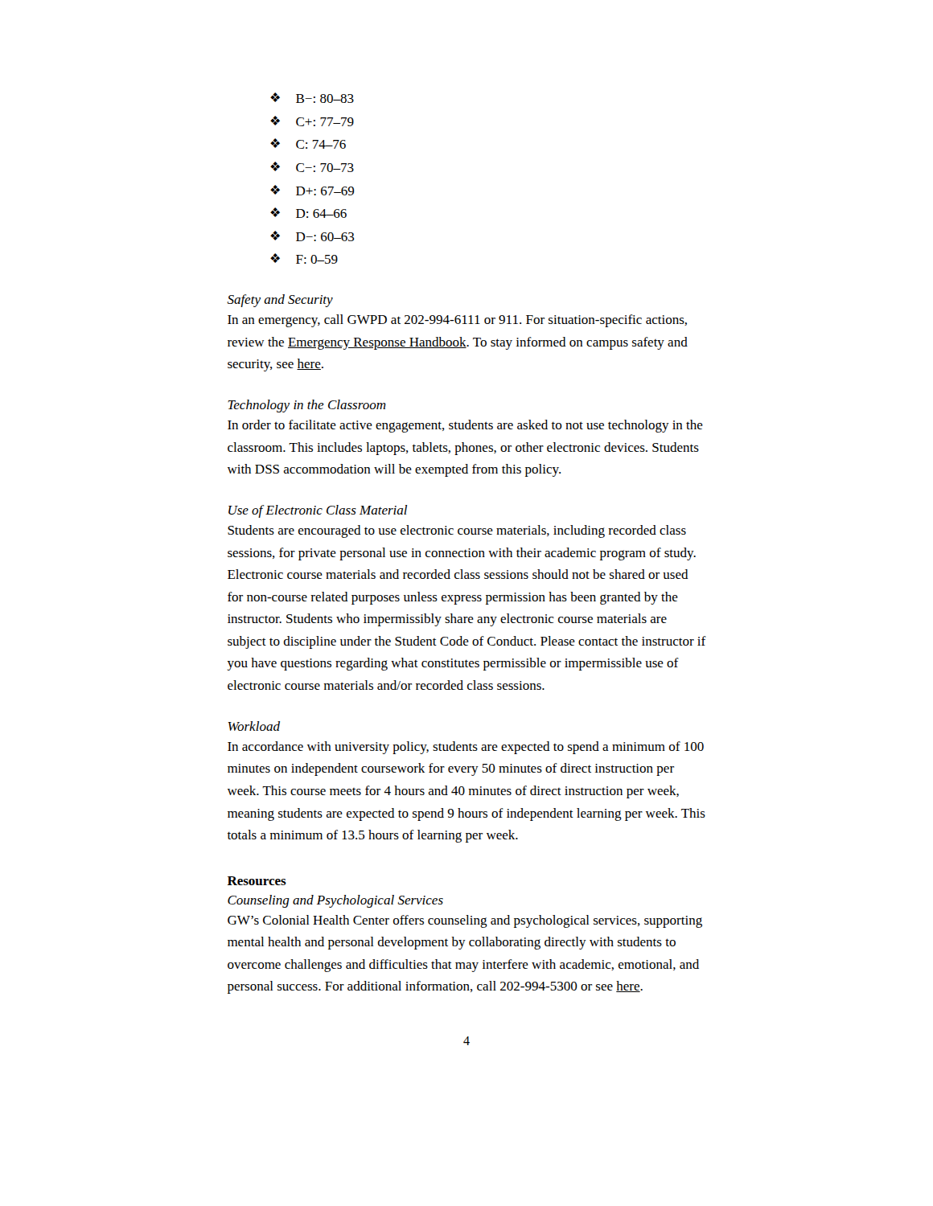B−: 80–83
C+: 77–79
C: 74–76
C−: 70–73
D+: 67–69
D: 64–66
D−: 60–63
F: 0–59
Safety and Security
In an emergency, call GWPD at 202-994-6111 or 911. For situation-specific actions, review the Emergency Response Handbook. To stay informed on campus safety and security, see here.
Technology in the Classroom
In order to facilitate active engagement, students are asked to not use technology in the classroom. This includes laptops, tablets, phones, or other electronic devices. Students with DSS accommodation will be exempted from this policy.
Use of Electronic Class Material
Students are encouraged to use electronic course materials, including recorded class sessions, for private personal use in connection with their academic program of study. Electronic course materials and recorded class sessions should not be shared or used for non-course related purposes unless express permission has been granted by the instructor. Students who impermissibly share any electronic course materials are subject to discipline under the Student Code of Conduct. Please contact the instructor if you have questions regarding what constitutes permissible or impermissible use of electronic course materials and/or recorded class sessions.
Workload
In accordance with university policy, students are expected to spend a minimum of 100 minutes on independent coursework for every 50 minutes of direct instruction per week. This course meets for 4 hours and 40 minutes of direct instruction per week, meaning students are expected to spend 9 hours of independent learning per week. This totals a minimum of 13.5 hours of learning per week.
Resources
Counseling and Psychological Services
GW’s Colonial Health Center offers counseling and psychological services, supporting mental health and personal development by collaborating directly with students to overcome challenges and difficulties that may interfere with academic, emotional, and personal success. For additional information, call 202-994-5300 or see here.
4